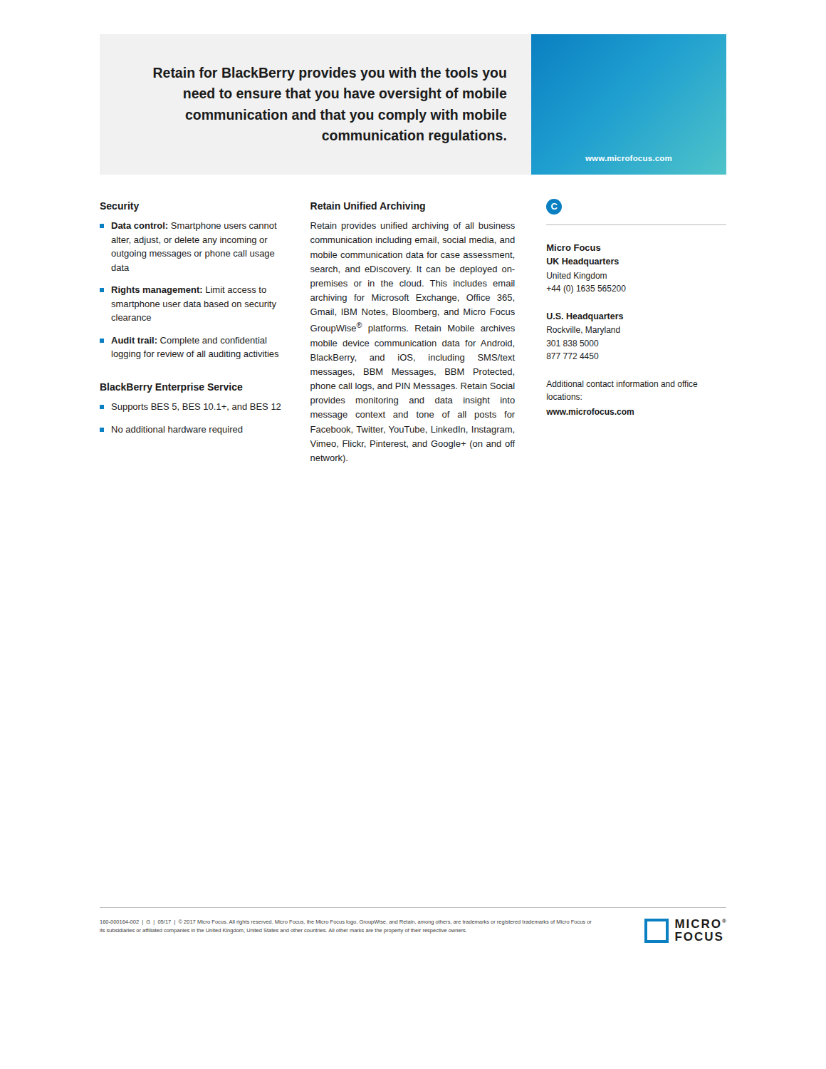Retain for BlackBerry provides you with the tools you need to ensure that you have oversight of mobile communication and that you comply with mobile communication regulations.
www.microfocus.com
Security
Data control: Smartphone users cannot alter, adjust, or delete any incoming or outgoing messages or phone call usage data
Rights management: Limit access to smartphone user data based on security clearance
Audit trail: Complete and confidential logging for review of all auditing activities
BlackBerry Enterprise Service
Supports BES 5, BES 10.1+, and BES 12
No additional hardware required
Retain Unified Archiving
Retain provides unified archiving of all business communication including email, social media, and mobile communication data for case assessment, search, and eDiscovery. It can be deployed on-premises or in the cloud. This includes email archiving for Microsoft Exchange, Office 365, Gmail, IBM Notes, Bloomberg, and Micro Focus GroupWise® platforms. Retain Mobile archives mobile device communication data for Android, BlackBerry, and iOS, including SMS/text messages, BBM Messages, BBM Protected, phone call logs, and PIN Messages. Retain Social provides monitoring and data insight into message context and tone of all posts for Facebook, Twitter, YouTube, LinkedIn, Instagram, Vimeo, Flickr, Pinterest, and Google+ (on and off network).
C
Micro Focus
UK Headquarters
United Kingdom
+44 (0) 1635 565200
U.S. Headquarters
Rockville, Maryland
301 838 5000
877 772 4450
Additional contact information and office locations: www.microfocus.com
160-000164-002 | G | 05/17 | © 2017 Micro Focus. All rights reserved. Micro Focus, the Micro Focus logo, GroupWise, and Retain, among others, are trademarks or registered trademarks of Micro Focus or its subsidiaries or affiliated companies in the United Kingdom, United States and other countries. All other marks are the property of their respective owners.
MICRO®
FOCUS